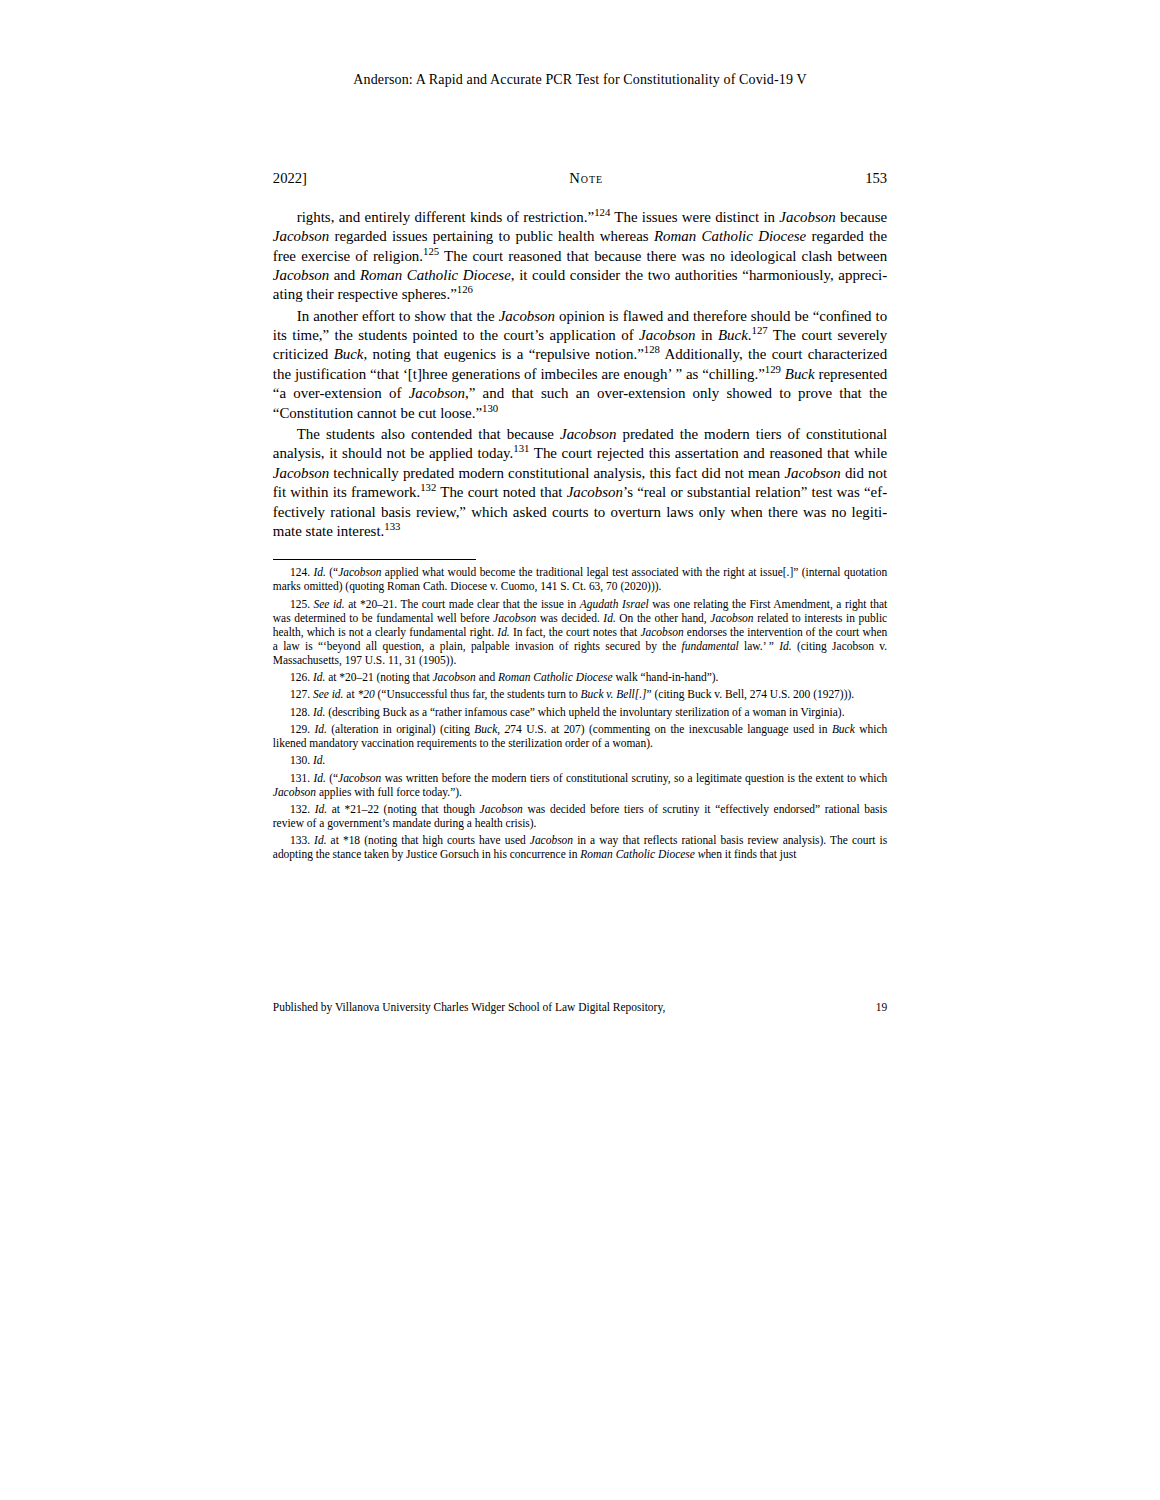Anderson: A Rapid and Accurate PCR Test for Constitutionality of Covid-19 V
2022] Note 153
rights, and entirely different kinds of restriction.”124 The issues were distinct in Jacobson because Jacobson regarded issues pertaining to public health whereas Roman Catholic Diocese regarded the free exercise of religion.125 The court reasoned that because there was no ideological clash between Jacobson and Roman Catholic Diocese, it could consider the two authorities “harmoniously, appreciating their respective spheres.”126
In another effort to show that the Jacobson opinion is flawed and therefore should be “confined to its time,” the students pointed to the court’s application of Jacobson in Buck.127 The court severely criticized Buck, noting that eugenics is a “repulsive notion.”128 Additionally, the court characterized the justification “that ‘[t]hree generations of imbeciles are enough’ ” as “chilling.”129 Buck represented “a over-extension of Jacobson,” and that such an over-extension only showed to prove that the “Constitution cannot be cut loose.”130
The students also contended that because Jacobson predated the modern tiers of constitutional analysis, it should not be applied today.131 The court rejected this assertation and reasoned that while Jacobson technically predated modern constitutional analysis, this fact did not mean Jacobson did not fit within its framework.132 The court noted that Jacobson’s “real or substantial relation” test was “effectively rational basis review,” which asked courts to overturn laws only when there was no legitimate state interest.133
124. Id. (“Jacobson applied what would become the traditional legal test associated with the right at issue[.]” (internal quotation marks omitted) (quoting Roman Cath. Diocese v. Cuomo, 141 S. Ct. 63, 70 (2020))).
125. See id. at *20–21. The court made clear that the issue in Agudath Israel was one relating the First Amendment, a right that was determined to be fundamental well before Jacobson was decided. Id. On the other hand, Jacobson related to interests in public health, which is not a clearly fundamental right. Id. In fact, the court notes that Jacobson endorses the intervention of the court when a law is “‘beyond all question, a plain, palpable invasion of rights secured by the fundamental law.’ ” Id. (citing Jacobson v. Massachusetts, 197 U.S. 11, 31 (1905)).
126. Id. at *20–21 (noting that Jacobson and Roman Catholic Diocese walk “hand-in-hand”).
127. See id. at *20 (“Unsuccessful thus far, the students turn to Buck v. Bell[.]” (citing Buck v. Bell, 274 U.S. 200 (1927))).
128. Id. (describing Buck as a “rather infamous case” which upheld the involuntary sterilization of a woman in Virginia).
129. Id. (alteration in original) (citing Buck, 274 U.S. at 207) (commenting on the inexcusable language used in Buck which likened mandatory vaccination requirements to the sterilization order of a woman).
130. Id.
131. Id. (“Jacobson was written before the modern tiers of constitutional scrutiny, so a legitimate question is the extent to which Jacobson applies with full force today.”).
132. Id. at *21–22 (noting that though Jacobson was decided before tiers of scrutiny it “effectively endorsed” rational basis review of a government’s mandate during a health crisis).
133. Id. at *18 (noting that high courts have used Jacobson in a way that reflects rational basis review analysis). The court is adopting the stance taken by Justice Gorsuch in his concurrence in Roman Catholic Diocese when it finds that just
Published by Villanova University Charles Widger School of Law Digital Repository, 19